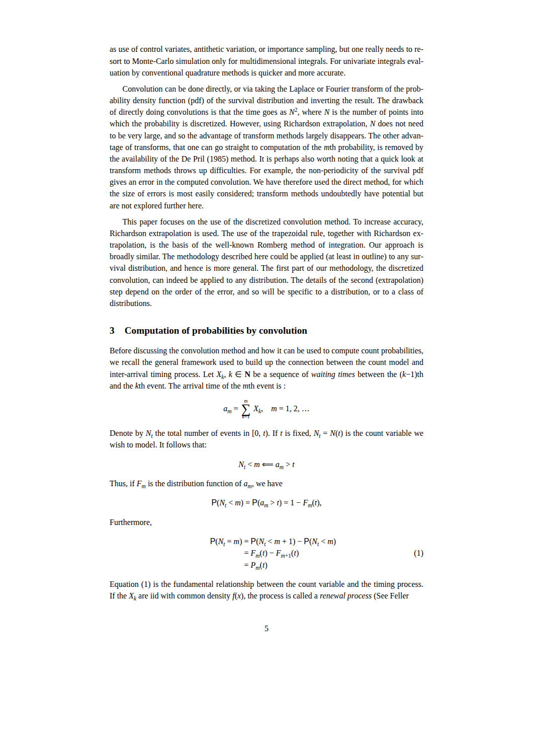as use of control variates, antithetic variation, or importance sampling, but one really needs to resort to Monte-Carlo simulation only for multidimensional integrals. For univariate integrals evaluation by conventional quadrature methods is quicker and more accurate.
Convolution can be done directly, or via taking the Laplace or Fourier transform of the probability density function (pdf) of the survival distribution and inverting the result. The drawback of directly doing convolutions is that the time goes as N2, where N is the number of points into which the probability is discretized. However, using Richardson extrapolation, N does not need to be very large, and so the advantage of transform methods largely disappears. The other advantage of transforms, that one can go straight to computation of the mth probability, is removed by the availability of the De Pril (1985) method. It is perhaps also worth noting that a quick look at transform methods throws up difficulties. For example, the non-periodicity of the survival pdf gives an error in the computed convolution. We have therefore used the direct method, for which the size of errors is most easily considered; transform methods undoubtedly have potential but are not explored further here.
This paper focuses on the use of the discretized convolution method. To increase accuracy, Richardson extrapolation is used. The use of the trapezoidal rule, together with Richardson extrapolation, is the basis of the well-known Romberg method of integration. Our approach is broadly similar. The methodology described here could be applied (at least in outline) to any survival distribution, and hence is more general. The first part of our methodology, the discretized convolution, can indeed be applied to any distribution. The details of the second (extrapolation) step depend on the order of the error, and so will be specific to a distribution, or to a class of distributions.
3 Computation of probabilities by convolution
Before discussing the convolution method and how it can be used to compute count probabilities, we recall the general framework used to build up the connection between the count model and inter-arrival timing process. Let Xk, k ∈ N be a sequence of waiting times between the (k−1)th and the kth event. The arrival time of the mth event is :
am = m∑k=1 Xk, m = 1, 2, …
Denote by Nt the total number of events in [0, t). If t is fixed, Nt = N(t) is the count variable we wish to model. It follows that:
Nt < m ⟸ am > t
Thus, if Fm is the distribution function of am, we have
P(Nt < m) = P(am > t) = 1 − Fm(t),
Furthermore,
P(Nt = m) = P(Nt < m + 1) − P(Nt < m) = Fm(t) − Fm+1(t) = Pm(t)
(1)
Equation (1) is the fundamental relationship between the count variable and the timing process. If the Xk are iid with common density f(x), the process is called a renewal process (See Feller
5